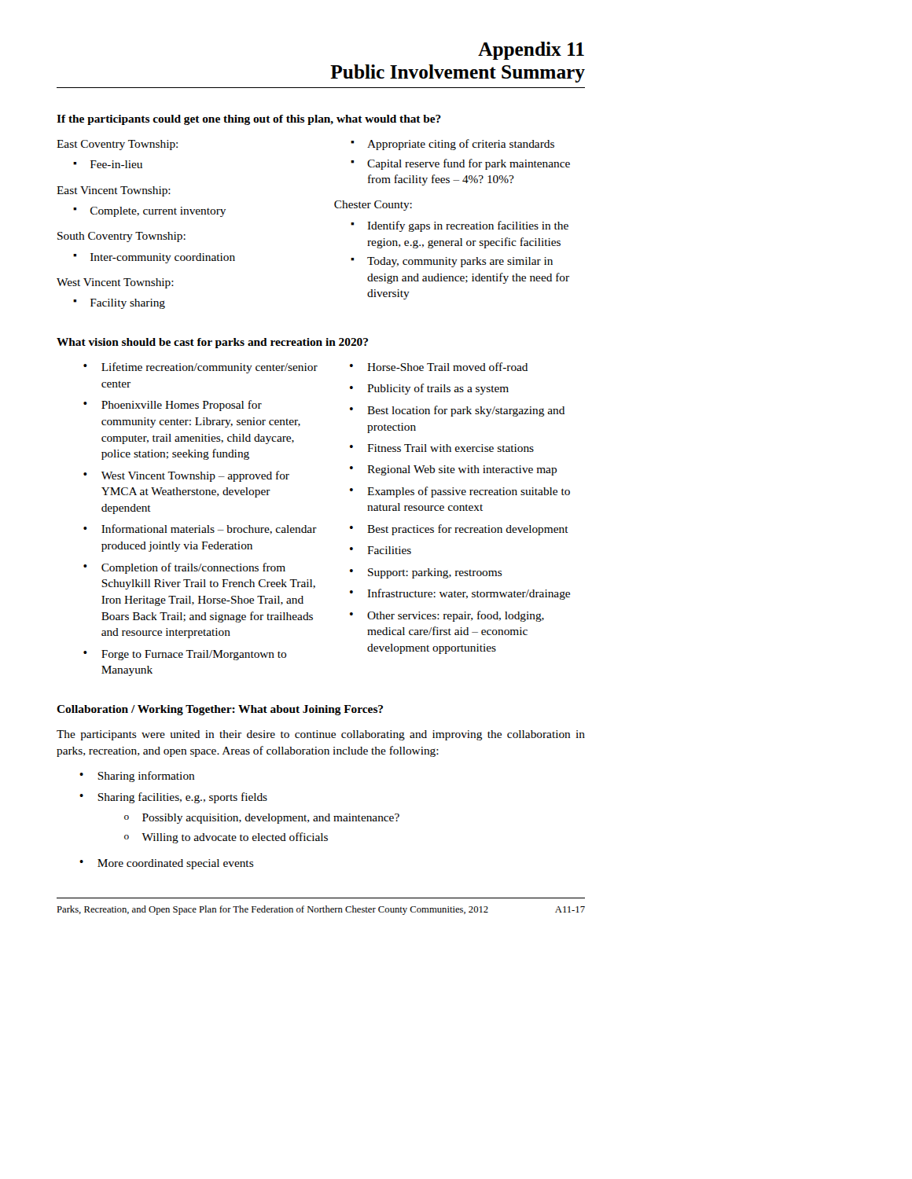Appendix 11
Public Involvement Summary
If the participants could get one thing out of this plan, what would that be?
East Coventry Township:
Fee-in-lieu
East Vincent Township:
Complete, current inventory
South Coventry Township:
Inter-community coordination
West Vincent Township:
Facility sharing
Appropriate citing of criteria standards
Capital reserve fund for park maintenance from facility fees – 4%? 10%?
Chester County:
Identify gaps in recreation facilities in the region, e.g., general or specific facilities
Today, community parks are similar in design and audience; identify the need for diversity
What vision should be cast for parks and recreation in 2020?
Lifetime recreation/community center/senior center
Phoenixville Homes Proposal for community center: Library, senior center, computer, trail amenities, child daycare, police station; seeking funding
West Vincent Township – approved for YMCA at Weatherstone, developer dependent
Informational materials – brochure, calendar produced jointly via Federation
Completion of trails/connections from Schuylkill River Trail to French Creek Trail, Iron Heritage Trail, Horse-Shoe Trail, and Boars Back Trail; and signage for trailheads and resource interpretation
Forge to Furnace Trail/Morgantown to Manayunk
Horse-Shoe Trail moved off-road
Publicity of trails as a system
Best location for park sky/stargazing and protection
Fitness Trail with exercise stations
Regional Web site with interactive map
Examples of passive recreation suitable to natural resource context
Best practices for recreation development
Facilities
Support: parking, restrooms
Infrastructure: water, stormwater/drainage
Other services: repair, food, lodging, medical care/first aid – economic development opportunities
Collaboration / Working Together: What about Joining Forces?
The participants were united in their desire to continue collaborating and improving the collaboration in parks, recreation, and open space. Areas of collaboration include the following:
Sharing information
Sharing facilities, e.g., sports fields
Possibly acquisition, development, and maintenance?
Willing to advocate to elected officials
More coordinated special events
Parks, Recreation, and Open Space Plan for The Federation of Northern Chester County Communities, 2012 A11-17